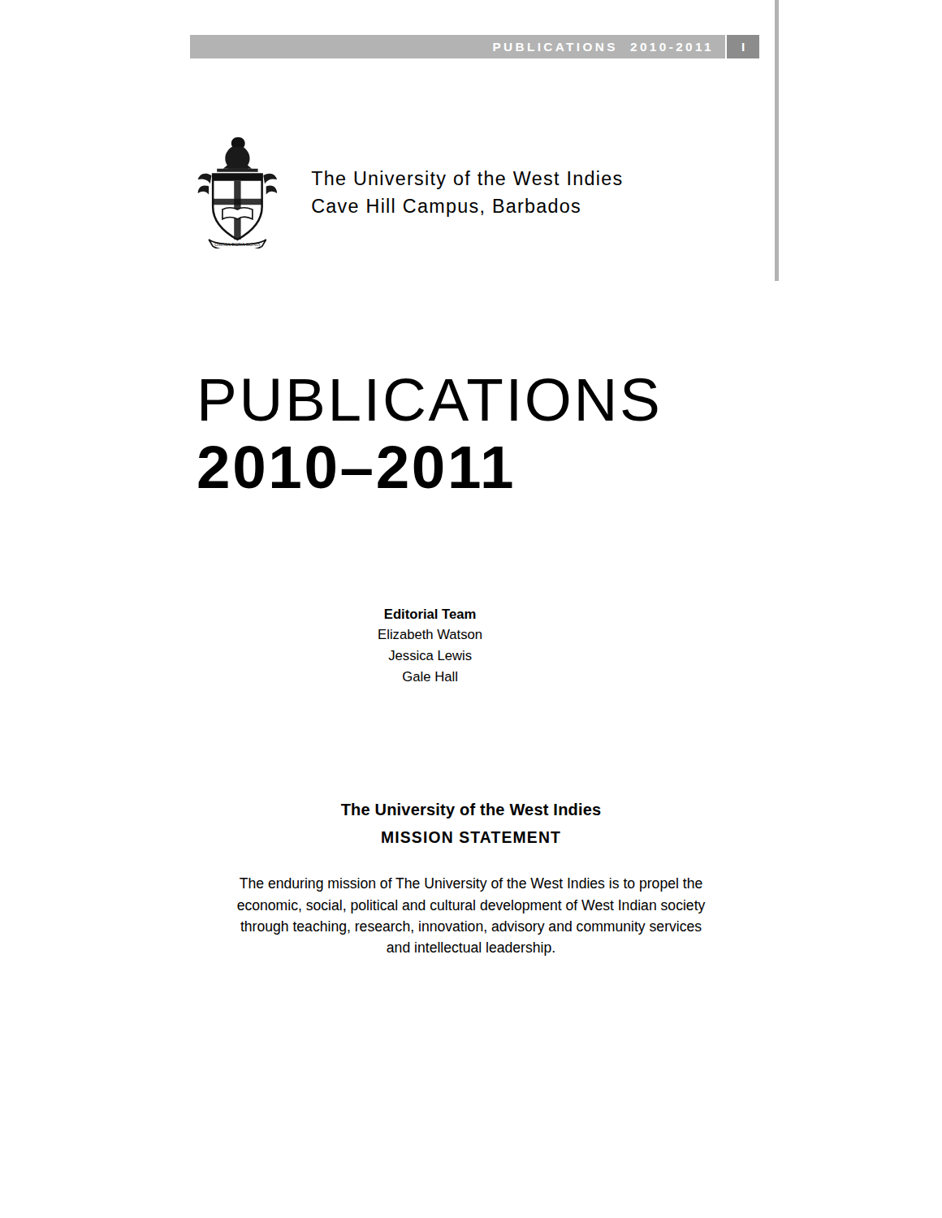PUBLICATIONS 2010-2011
I
OMNIA BONA BONIS
The University of the West Indies
Cave Hill Campus, Barbados
PUBLICATIONS
2010–2011
Editorial Team
Elizabeth Watson
Jessica Lewis
Gale Hall
The University of the West Indies
MISSION STATEMENT
The enduring mission of The University of the West Indies is to propel the economic, social, political and cultural development of West Indian society through teaching, research, innovation, advisory and community services and intellectual leadership.